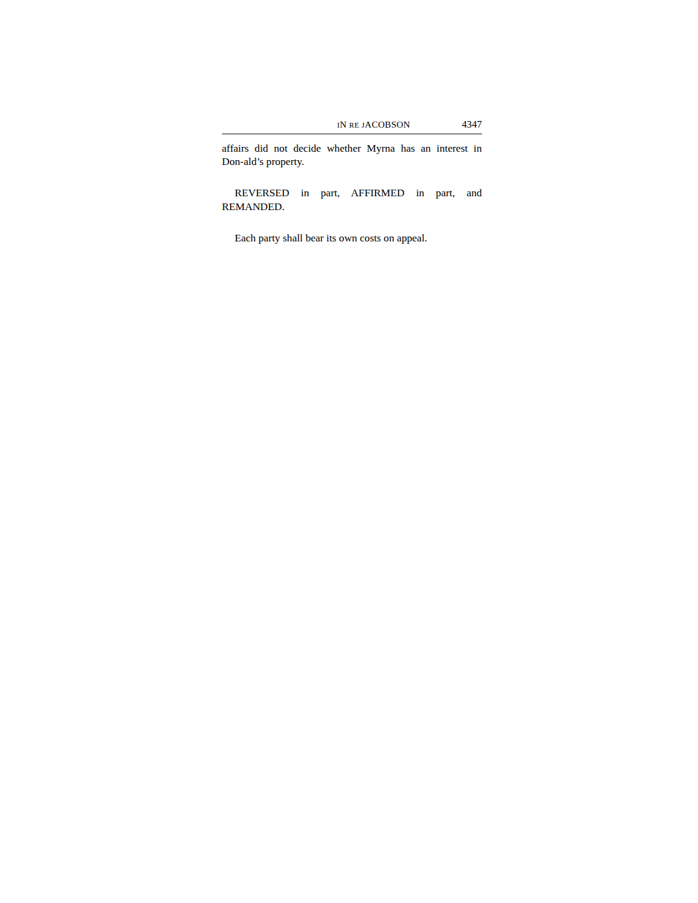IN RE JACOBSON
4347
affairs did not decide whether Myrna has an interest in Don‑ald’s property.
REVERSED in part, AFFIRMED in part, and REMANDED.
Each party shall bear its own costs on appeal.